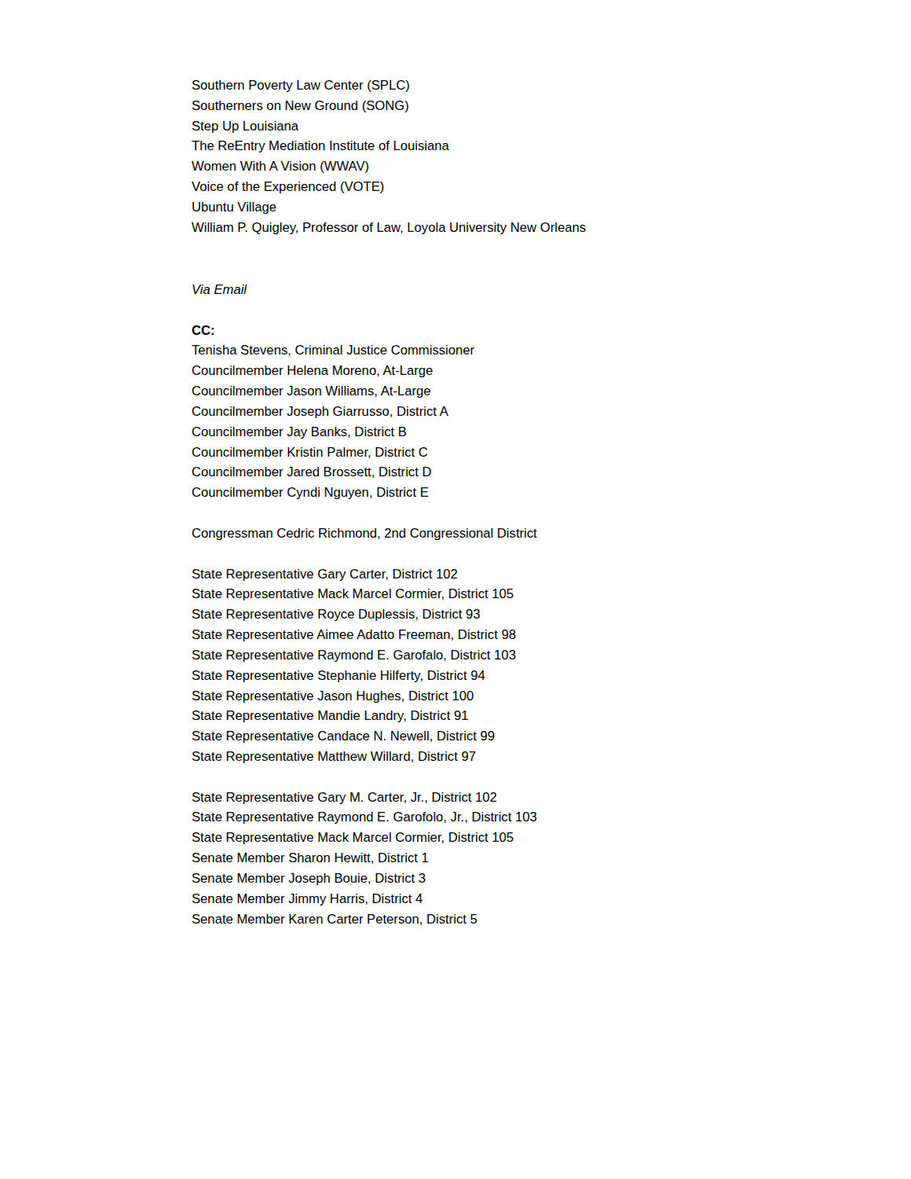Southern Poverty Law Center (SPLC)
Southerners on New Ground (SONG)
Step Up Louisiana
The ReEntry Mediation Institute of Louisiana
Women With A Vision (WWAV)
Voice of the Experienced (VOTE)
Ubuntu Village
William P. Quigley, Professor of Law, Loyola University New Orleans
Via Email
CC:
Tenisha Stevens, Criminal Justice Commissioner
Councilmember Helena Moreno, At-Large
Councilmember Jason Williams, At-Large
Councilmember Joseph Giarrusso, District A
Councilmember Jay Banks, District B
Councilmember Kristin Palmer, District C
Councilmember Jared Brossett, District D
Councilmember Cyndi Nguyen, District E
Congressman Cedric Richmond, 2nd Congressional District
State Representative Gary Carter, District 102
State Representative Mack Marcel Cormier, District 105
State Representative Royce Duplessis, District 93
State Representative Aimee Adatto Freeman, District 98
State Representative Raymond E. Garofalo, District 103
State Representative Stephanie Hilferty, District 94
State Representative Jason Hughes, District 100
State Representative Mandie Landry, District 91
State Representative Candace N. Newell, District 99
State Representative Matthew Willard, District 97
State Representative Gary M. Carter, Jr., District 102
State Representative Raymond E. Garofolo, Jr., District 103
State Representative Mack Marcel Cormier, District 105
Senate Member Sharon Hewitt, District 1
Senate Member Joseph Bouie, District 3
Senate Member Jimmy Harris, District 4
Senate Member Karen Carter Peterson, District 5